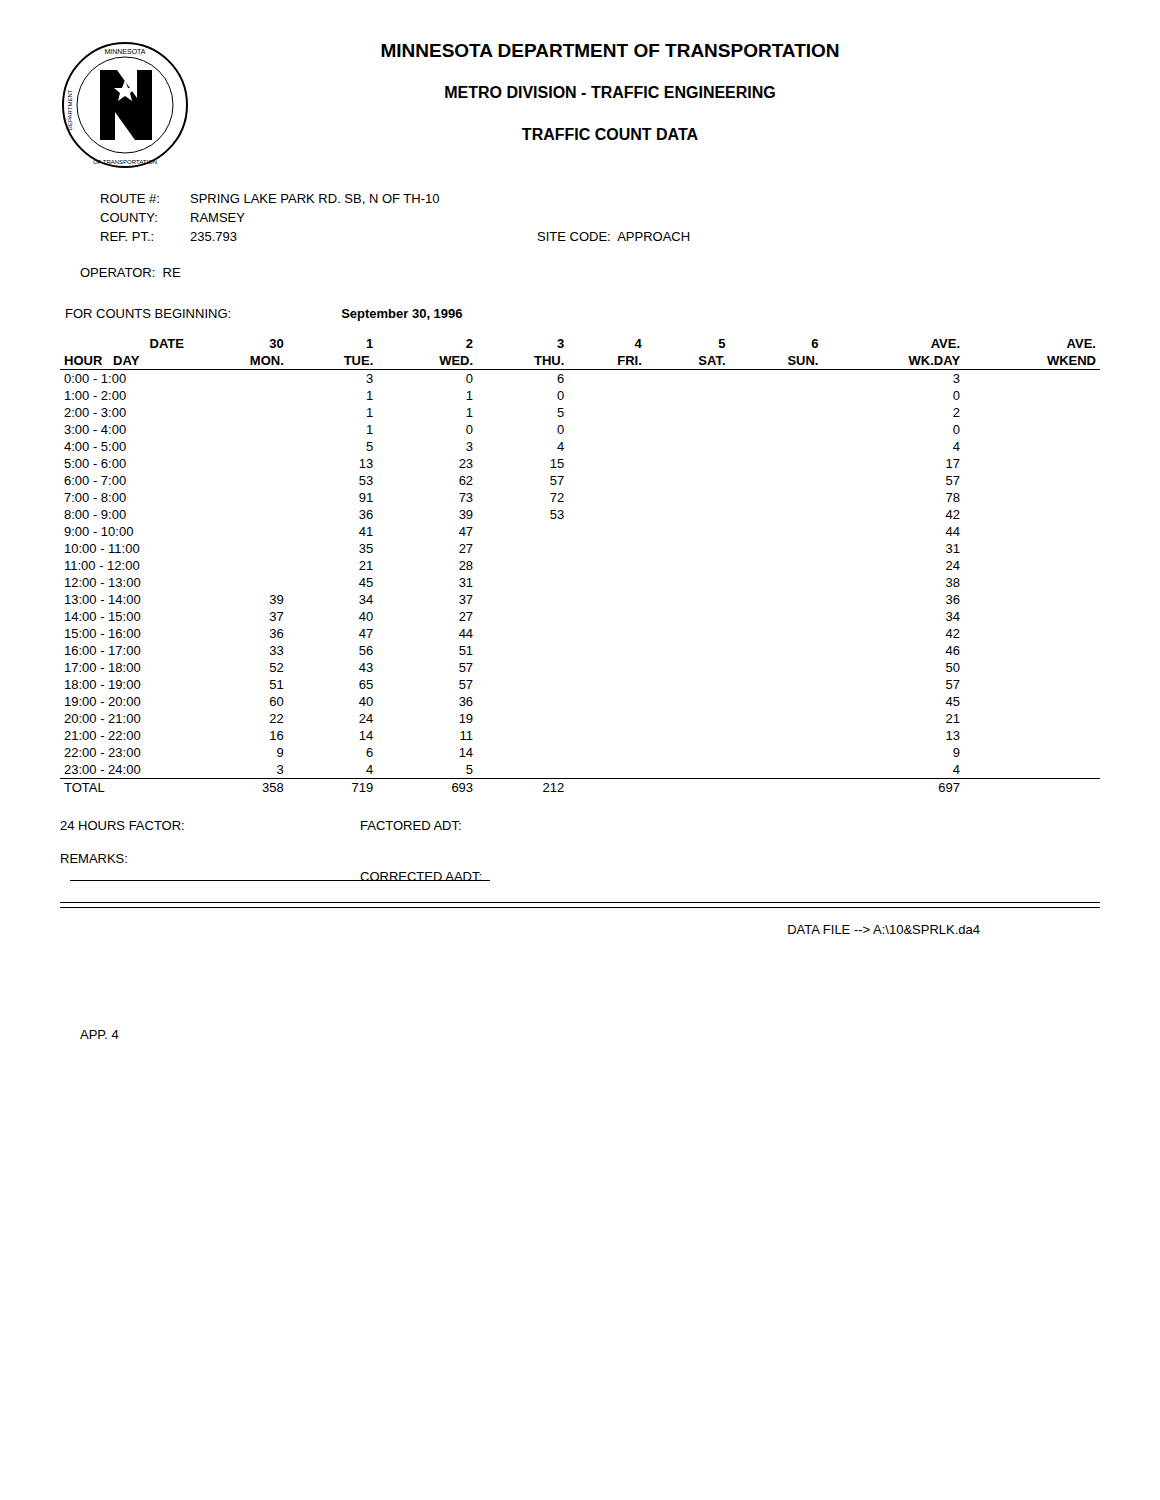MINNESOTA DEPARTMENT OF TRANSPORTATION
MINNESOTA DEPARTMENT OF TRANSPORTATION
METRO DIVISION - TRAFFIC ENGINEERING
TRAFFIC COUNT DATA
ROUTE #: SPRING LAKE PARK RD. SB, N OF TH-10
COUNTY: RAMSEY
REF. PT.: 235.793 SITE CODE: APPROACH
OPERATOR: RE
FOR COUNTS BEGINNING:September 30, 1996
| DATE | 30 | 1 | 2 | 3 | 4 | 5 | 6 | AVE. | AVE. |
| --- | --- | --- | --- | --- | --- | --- | --- | --- | --- |
| HOUR DAY | MON. | TUE. | WED. | THU. | FRI. | SAT. | SUN. | WK.DAY | WKEND |
| 0:00 - 1:00 | | 3 | 0 | 6 | | | | 3 | |
| 1:00 - 2:00 | | 1 | 1 | 0 | | | | 0 | |
| 2:00 - 3:00 | | 1 | 1 | 5 | | | | 2 | |
| 3:00 - 4:00 | | 1 | 0 | 0 | | | | 0 | |
| 4:00 - 5:00 | | 5 | 3 | 4 | | | | 4 | |
| 5:00 - 6:00 | | 13 | 23 | 15 | | | | 17 | |
| 6:00 - 7:00 | | 53 | 62 | 57 | | | | 57 | |
| 7:00 - 8:00 | | 91 | 73 | 72 | | | | 78 | |
| 8:00 - 9:00 | | 36 | 39 | 53 | | | | 42 | |
| 9:00 - 10:00 | | 41 | 47 | | | | | 44 | |
| 10:00 - 11:00 | | 35 | 27 | | | | | 31 | |
| 11:00 - 12:00 | | 21 | 28 | | | | | 24 | |
| 12:00 - 13:00 | | 45 | 31 | | | | | 38 | |
| 13:00 - 14:00 | 39 | 34 | 37 | | | | | 36 | |
| 14:00 - 15:00 | 37 | 40 | 27 | | | | | 34 | |
| 15:00 - 16:00 | 36 | 47 | 44 | | | | | 42 | |
| 16:00 - 17:00 | 33 | 56 | 51 | | | | | 46 | |
| 17:00 - 18:00 | 52 | 43 | 57 | | | | | 50 | |
| 18:00 - 19:00 | 51 | 65 | 57 | | | | | 57 | |
| 19:00 - 20:00 | 60 | 40 | 36 | | | | | 45 | |
| 20:00 - 21:00 | 22 | 24 | 19 | | | | | 21 | |
| 21:00 - 22:00 | 16 | 14 | 11 | | | | | 13 | |
| 22:00 - 23:00 | 9 | 6 | 14 | | | | | 9 | |
| 23:00 - 24:00 | 3 | 4 | 5 | | | | | 4 | |
| TOTAL | 358 | 719 | 693 | 212 | | | | 697 | |
24 HOURS FACTOR:
FACTORED ADT:
REMARKS:
CORRECTED AADT:
DATA FILE --> A:\10&SPRLK.da4
APP. 4